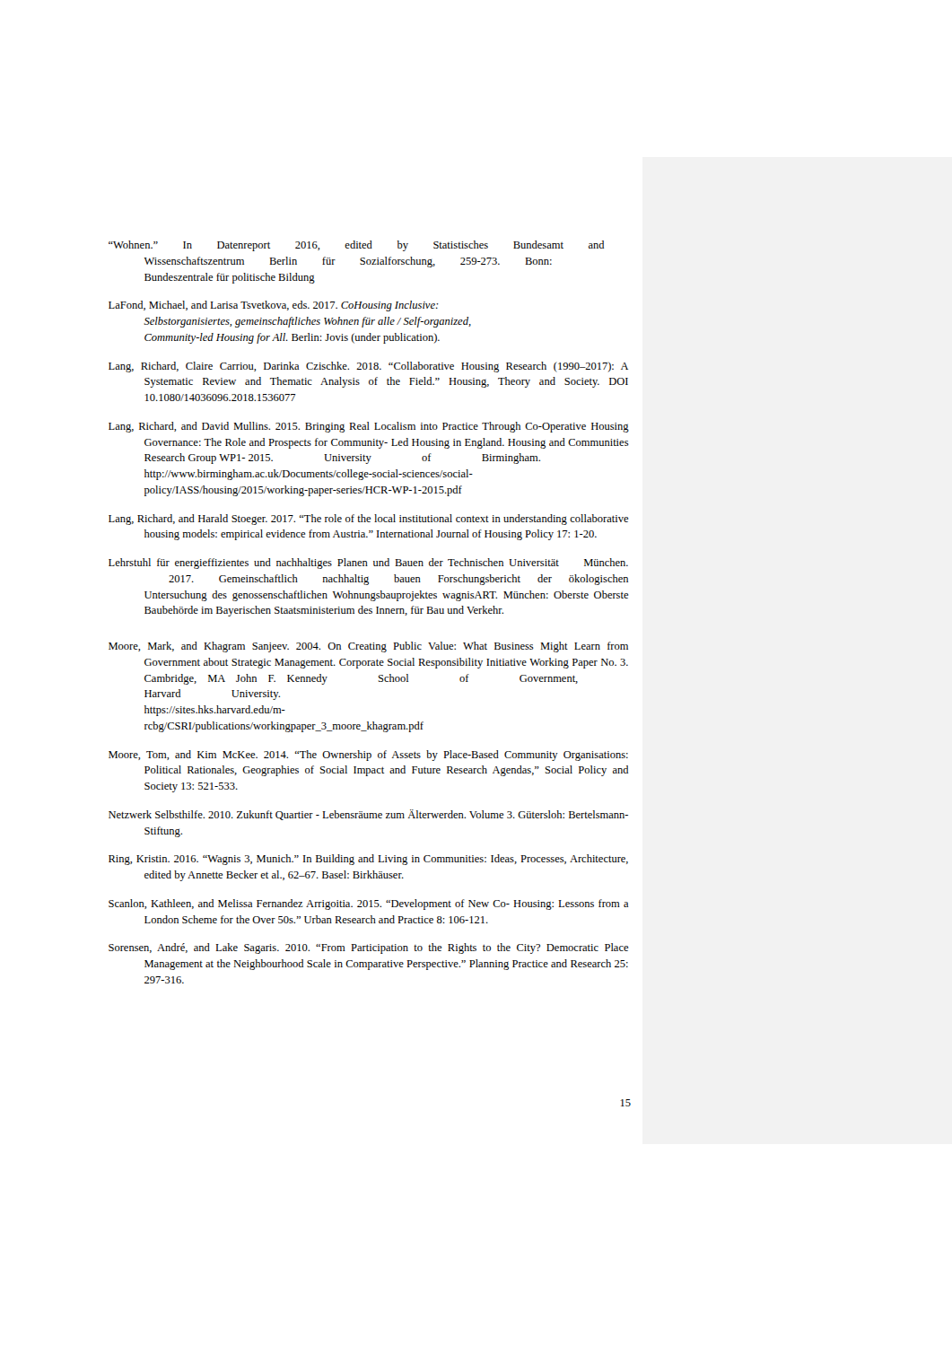“Wohnen.” In Datenreport 2016, edited by Statistisches Bundesamt and
Wissenschaftszentrum Berlin für Sozialforschung, 259-273. Bonn:
Bundeszentrale für politische Bildung
LaFond, Michael, and Larisa Tsvetkova, eds. 2017. CoHousing Inclusive:
Selbstorganisiertes, gemeinschaftliches Wohnen für alle / Self-organized,
Community-led Housing for All. Berlin: Jovis (under publication).
Lang, Richard, Claire Carriou, Darinka Czischke. 2018. “Collaborative Housing Research (1990–2017): A Systematic Review and Thematic Analysis of the Field.” Housing, Theory and Society. DOI 10.1080/14036096.2018.1536077
Lang, Richard, and David Mullins. 2015. Bringing Real Localism into Practice Through Co-Operative Housing Governance: The Role and Prospects for Community- Led Housing in England. Housing and Communities Research Group WP1- 2015. University of Birmingham.
http://www.birmingham.ac.uk/Documents/college-social-sciences/social-
policy/IASS/housing/2015/working-paper-series/HCR-WP-1-2015.pdf
Lang, Richard, and Harald Stoeger. 2017. “The role of the local institutional context in understanding collaborative housing models: empirical evidence from Austria.” International Journal of Housing Policy 17: 1-20.
Lehrstuhl für energieffizientes und nachhaltiges Planen und Bauen der Technischen Universität München. 2017. Gemeinschaftlich nachhaltig bauen Forschungsbericht der ökologischen Untersuchung des genossenschaftlichen Wohnungsbauprojektes wagnisART. München: Oberste Oberste Baubehörde im Bayerischen Staatsministerium des Innern, für Bau und Verkehr.
Moore, Mark, and Khagram Sanjeev. 2004. On Creating Public Value: What Business Might Learn from Government about Strategic Management. Corporate Social Responsibility Initiative Working Paper No. 3. Cambridge, MA John F. Kennedy School of Government, Harvard University.
https://sites.hks.harvard.edu/m-
rcbg/CSRI/publications/workingpaper_3_moore_khagram.pdf
Moore, Tom, and Kim McKee. 2014. “The Ownership of Assets by Place-Based Community Organisations: Political Rationales, Geographies of Social Impact and Future Research Agendas,” Social Policy and Society 13: 521-533.
Netzwerk Selbsthilfe. 2010. Zukunft Quartier - Lebensräume zum Älterwerden. Volume 3. Gütersloh: Bertelsmann-Stiftung.
Ring, Kristin. 2016. “Wagnis 3, Munich.” In Building and Living in Communities: Ideas, Processes, Architecture, edited by Annette Becker et al., 62–67. Basel: Birkhäuser.
Scanlon, Kathleen, and Melissa Fernandez Arrigoitia. 2015. “Development of New Co- Housing: Lessons from a London Scheme for the Over 50s.” Urban Research and Practice 8: 106-121.
Sorensen, André, and Lake Sagaris. 2010. “From Participation to the Rights to the City? Democratic Place Management at the Neighbourhood Scale in Comparative Perspective.” Planning Practice and Research 25: 297-316.
15